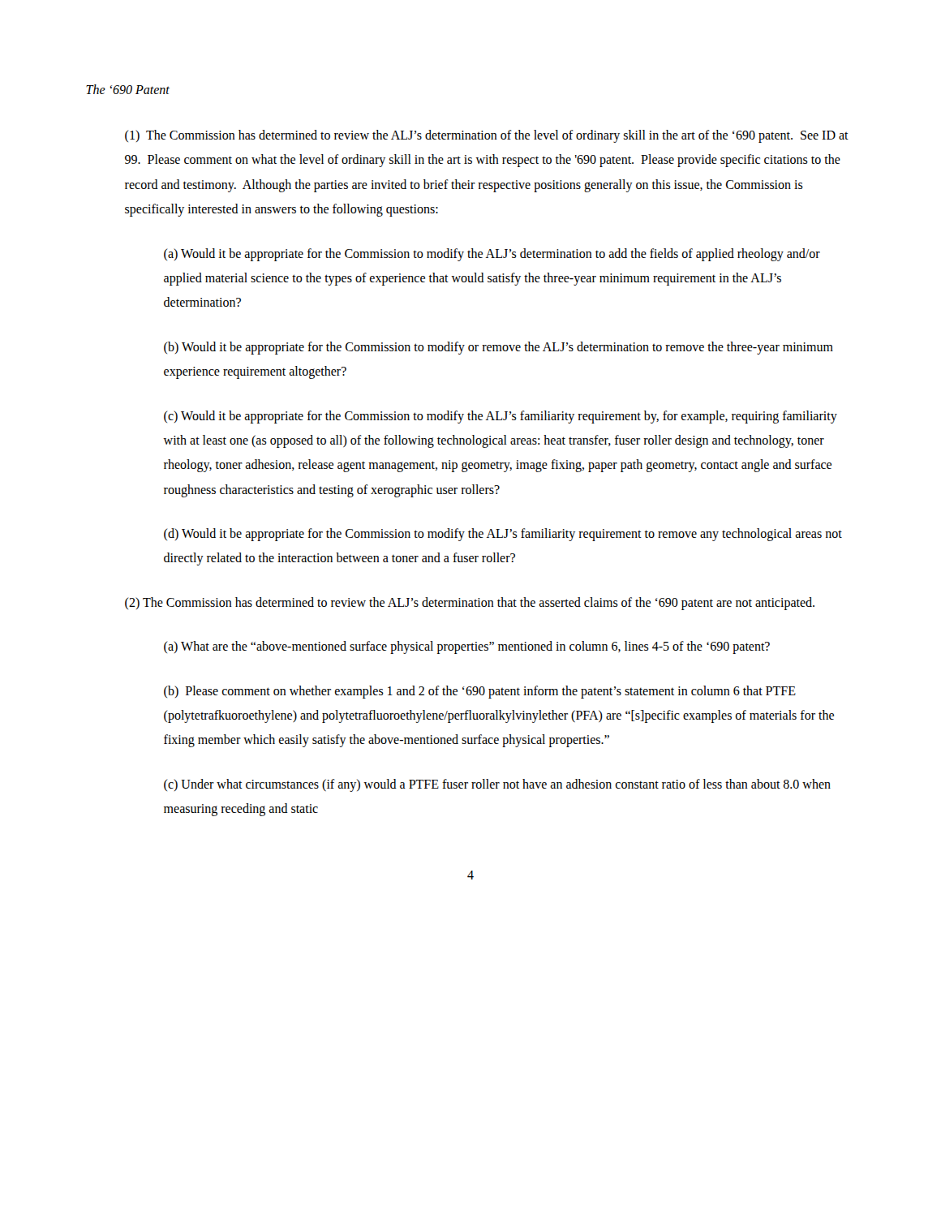The ‘690 Patent
(1) The Commission has determined to review the ALJ’s determination of the level of ordinary skill in the art of the ‘690 patent. See ID at 99. Please comment on what the level of ordinary skill in the art is with respect to the '690 patent. Please provide specific citations to the record and testimony. Although the parties are invited to brief their respective positions generally on this issue, the Commission is specifically interested in answers to the following questions:
(a) Would it be appropriate for the Commission to modify the ALJ’s determination to add the fields of applied rheology and/or applied material science to the types of experience that would satisfy the three-year minimum requirement in the ALJ’s determination?
(b) Would it be appropriate for the Commission to modify or remove the ALJ’s determination to remove the three-year minimum experience requirement altogether?
(c) Would it be appropriate for the Commission to modify the ALJ’s familiarity requirement by, for example, requiring familiarity with at least one (as opposed to all) of the following technological areas: heat transfer, fuser roller design and technology, toner rheology, toner adhesion, release agent management, nip geometry, image fixing, paper path geometry, contact angle and surface roughness characteristics and testing of xerographic user rollers?
(d) Would it be appropriate for the Commission to modify the ALJ’s familiarity requirement to remove any technological areas not directly related to the interaction between a toner and a fuser roller?
(2) The Commission has determined to review the ALJ’s determination that the asserted claims of the ‘690 patent are not anticipated.
(a) What are the “above-mentioned surface physical properties” mentioned in column 6, lines 4-5 of the ‘690 patent?
(b) Please comment on whether examples 1 and 2 of the ‘690 patent inform the patent’s statement in column 6 that PTFE (polytetrafkuoroethylene) and polytetrafluoroethylene/perfluoralkylvinylether (PFA) are “[s]pecific examples of materials for the fixing member which easily satisfy the above-mentioned surface physical properties.”
(c) Under what circumstances (if any) would a PTFE fuser roller not have an adhesion constant ratio of less than about 8.0 when measuring receding and static
4